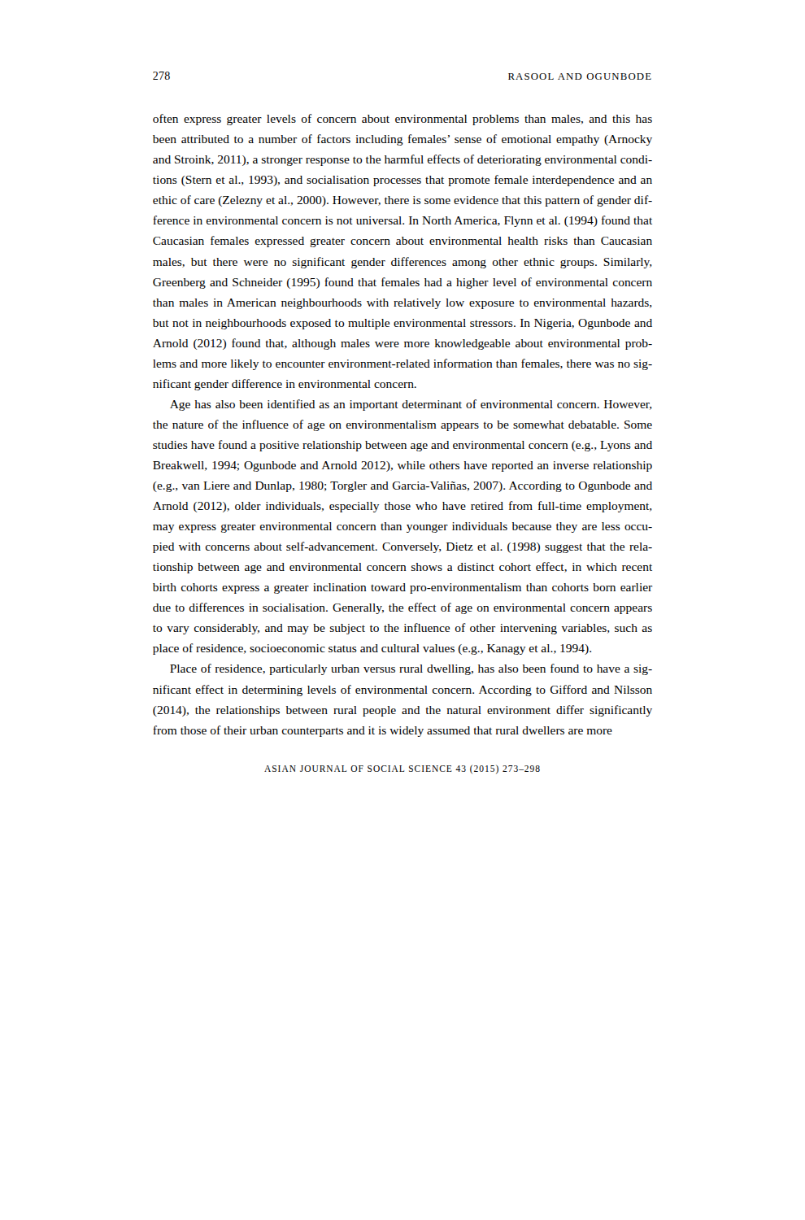278 Rasool and Ogunbode
often express greater levels of concern about environmental problems than males, and this has been attributed to a number of factors including females’ sense of emotional empathy (Arnocky and Stroink, 2011), a stronger response to the harmful effects of deteriorating environmental conditions (Stern et al., 1993), and socialisation processes that promote female interdependence and an ethic of care (Zelezny et al., 2000). However, there is some evidence that this pattern of gender difference in environmental concern is not universal. In North America, Flynn et al. (1994) found that Caucasian females expressed greater concern about environmental health risks than Caucasian males, but there were no significant gender differences among other ethnic groups. Similarly, Greenberg and Schneider (1995) found that females had a higher level of environmental concern than males in American neighbourhoods with relatively low exposure to environmental hazards, but not in neighbourhoods exposed to multiple environmental stressors. In Nigeria, Ogunbode and Arnold (2012) found that, although males were more knowledgeable about environmental problems and more likely to encounter environment-related information than females, there was no significant gender difference in environmental concern.
Age has also been identified as an important determinant of environmental concern. However, the nature of the influence of age on environmentalism appears to be somewhat debatable. Some studies have found a positive relationship between age and environmental concern (e.g., Lyons and Breakwell, 1994; Ogunbode and Arnold 2012), while others have reported an inverse relationship (e.g., van Liere and Dunlap, 1980; Torgler and Garcia-Valiñas, 2007). According to Ogunbode and Arnold (2012), older individuals, especially those who have retired from full-time employment, may express greater environmental concern than younger individuals because they are less occupied with concerns about self-advancement. Conversely, Dietz et al. (1998) suggest that the relationship between age and environmental concern shows a distinct cohort effect, in which recent birth cohorts express a greater inclination toward pro-environmentalism than cohorts born earlier due to differences in socialisation. Generally, the effect of age on environmental concern appears to vary considerably, and may be subject to the influence of other intervening variables, such as place of residence, socioeconomic status and cultural values (e.g., Kanagy et al., 1994).
Place of residence, particularly urban versus rural dwelling, has also been found to have a significant effect in determining levels of environmental concern. According to Gifford and Nilsson (2014), the relationships between rural people and the natural environment differ significantly from those of their urban counterparts and it is widely assumed that rural dwellers are more
Asian Journal of Social Science 43 (2015) 273–298